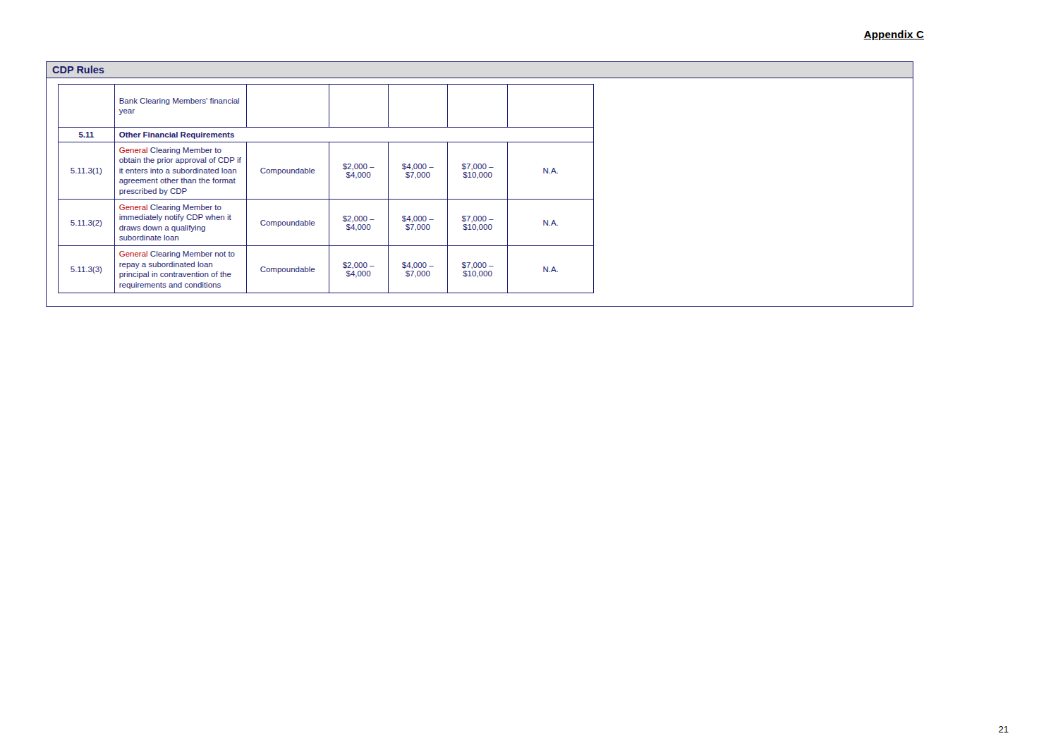Appendix C
CDP Rules
| | Bank Clearing Members' financial year | | | | | |
| 5.11 | Other Financial Requirements |
| 5.11.3(1) | General Clearing Member to obtain the prior approval of CDP if it enters into a subordinated loan agreement other than the format prescribed by CDP | Compoundable | $2,000 – $4,000 | $4,000 – $7,000 | $7,000 – $10,000 | N.A. |
| 5.11.3(2) | General Clearing Member to immediately notify CDP when it draws down a qualifying subordinate loan | Compoundable | $2,000 – $4,000 | $4,000 – $7,000 | $7,000 – $10,000 | N.A. |
| 5.11.3(3) | General Clearing Member not to repay a subordinated loan principal in contravention of the requirements and conditions | Compoundable | $2,000 – $4,000 | $4,000 – $7,000 | $7,000 – $10,000 | N.A. |
21